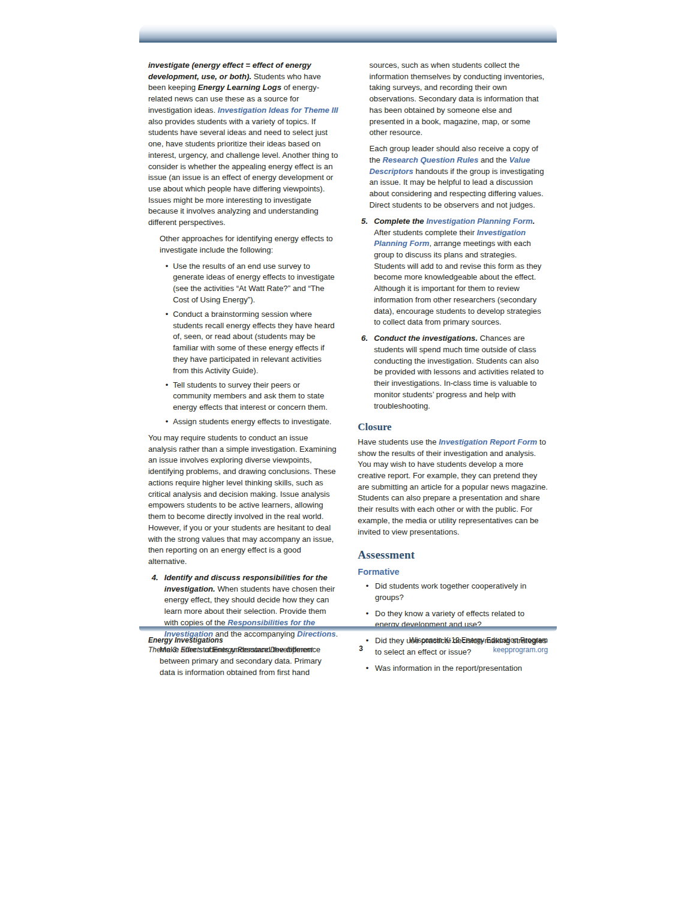investigate (energy effect = effect of energy development, use, or both). Students who have been keeping Energy Learning Logs of energy-related news can use these as a source for investigation ideas. Investigation Ideas for Theme III also provides students with a variety of topics. If students have several ideas and need to select just one, have students prioritize their ideas based on interest, urgency, and challenge level. Another thing to consider is whether the appealing energy effect is an issue (an issue is an effect of energy development or use about which people have differing viewpoints). Issues might be more interesting to investigate because it involves analyzing and understanding different perspectives.
Other approaches for identifying energy effects to investigate include the following:
Use the results of an end use survey to generate ideas of energy effects to investigate (see the activities “At Watt Rate?” and “The Cost of Using Energy”).
Conduct a brainstorming session where students recall energy effects they have heard of, seen, or read about (students may be familiar with some of these energy effects if they have participated in relevant activities from this Activity Guide).
Tell students to survey their peers or community members and ask them to state energy effects that interest or concern them.
Assign students energy effects to investigate.
You may require students to conduct an issue analysis rather than a simple investigation. Examining an issue involves exploring diverse viewpoints, identifying problems, and drawing conclusions. These actions require higher level thinking skills, such as critical analysis and decision making. Issue analysis empowers students to be active learners, allowing them to become directly involved in the real world. However, if you or your students are hesitant to deal with the strong values that may accompany an issue, then reporting on an energy effect is a good alternative.
4.
Identify and discuss responsibilities for the investigation. When students have chosen their energy effect, they should decide how they can learn more about their selection. Provide them with copies of the Responsibilities for the Investigation and the accompanying Directions.
Make sure students understand the difference between primary and secondary data. Primary data is information obtained from first hand sources, such as when students collect the information themselves by conducting inventories, taking surveys, and recording their own observations. Secondary data is information that has been obtained by someone else and presented in a book, magazine, map, or some other resource.
Each group leader should also receive a copy of the Research Question Rules and the Value Descriptors handouts if the group is investigating an issue. It may be helpful to lead a discussion about considering and respecting differing values. Direct students to be observers and not judges.
5.
Complete the Investigation Planning Form. After students complete their Investigation Planning Form, arrange meetings with each group to discuss its plans and strategies. Students will add to and revise this form as they become more knowledgeable about the effect. Although it is important for them to review information from other researchers (secondary data), encourage students to develop strategies to collect data from primary sources.
6.
Conduct the investigations. Chances are students will spend much time outside of class conducting the investigation. Students can also be provided with lessons and activities related to their investigations. In-class time is valuable to monitor students’ progress and help with troubleshooting.
Closure
Have students use the Investigation Report Form to show the results of their investigation and analysis. You may wish to have students develop a more creative report. For example, they can pretend they are submitting an article for a popular news magazine. Students can also prepare a presentation and share their results with each other or with the public. For example, the media or utility representatives can be invited to view presentations.
Assessment
Formative
Did students work together cooperatively in groups?
Do they know a variety of effects related to energy development and use?
Did they use practical decision-making strategies to select an effect or issue?
Was information in the report/presentation
Energy Investigations
Theme 3: Effects of Energy Resource Development
3
Wisconsin K-12 Energy Education Program
keepprogram.org